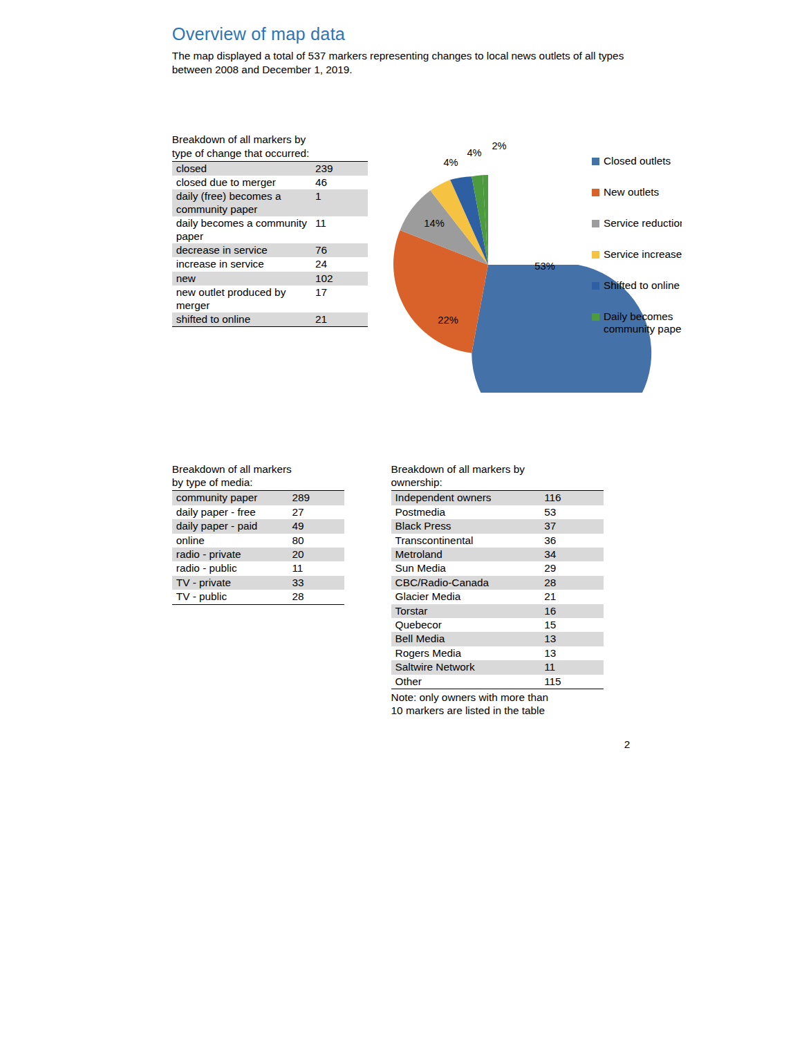Overview of map data
The map displayed a total of 537 markers representing changes to local news outlets of all types between 2008 and December 1, 2019.
Breakdown of all markers by
type of change that occurred:
| closed | 239 |
| closed due to merger | 46 |
| daily (free) becomes a community paper | 1 |
| daily becomes a community paper | 11 |
| decrease in service | 76 |
| increase in service | 24 |
| new | 102 |
| new outlet produced by merger | 17 |
| shifted to online | 21 |
53% 22% 14% 4% 4% 2% Closed outlets New outlets Service reductions Service increases Shifted to online Daily becomes community paper
Breakdown of all markers
by type of media:
| community paper | 289 |
| daily paper - free | 27 |
| daily paper - paid | 49 |
| online | 80 |
| radio - private | 20 |
| radio - public | 11 |
| TV - private | 33 |
| TV - public | 28 |
Breakdown of all markers by
ownership:
| Independent owners | 116 |
| Postmedia | 53 |
| Black Press | 37 |
| Transcontinental | 36 |
| Metroland | 34 |
| Sun Media | 29 |
| CBC/Radio-Canada | 28 |
| Glacier Media | 21 |
| Torstar | 16 |
| Quebecor | 15 |
| Bell Media | 13 |
| Rogers Media | 13 |
| Saltwire Network | 11 |
| Other | 115 |
Note: only owners with more than
10 markers are listed in the table
2